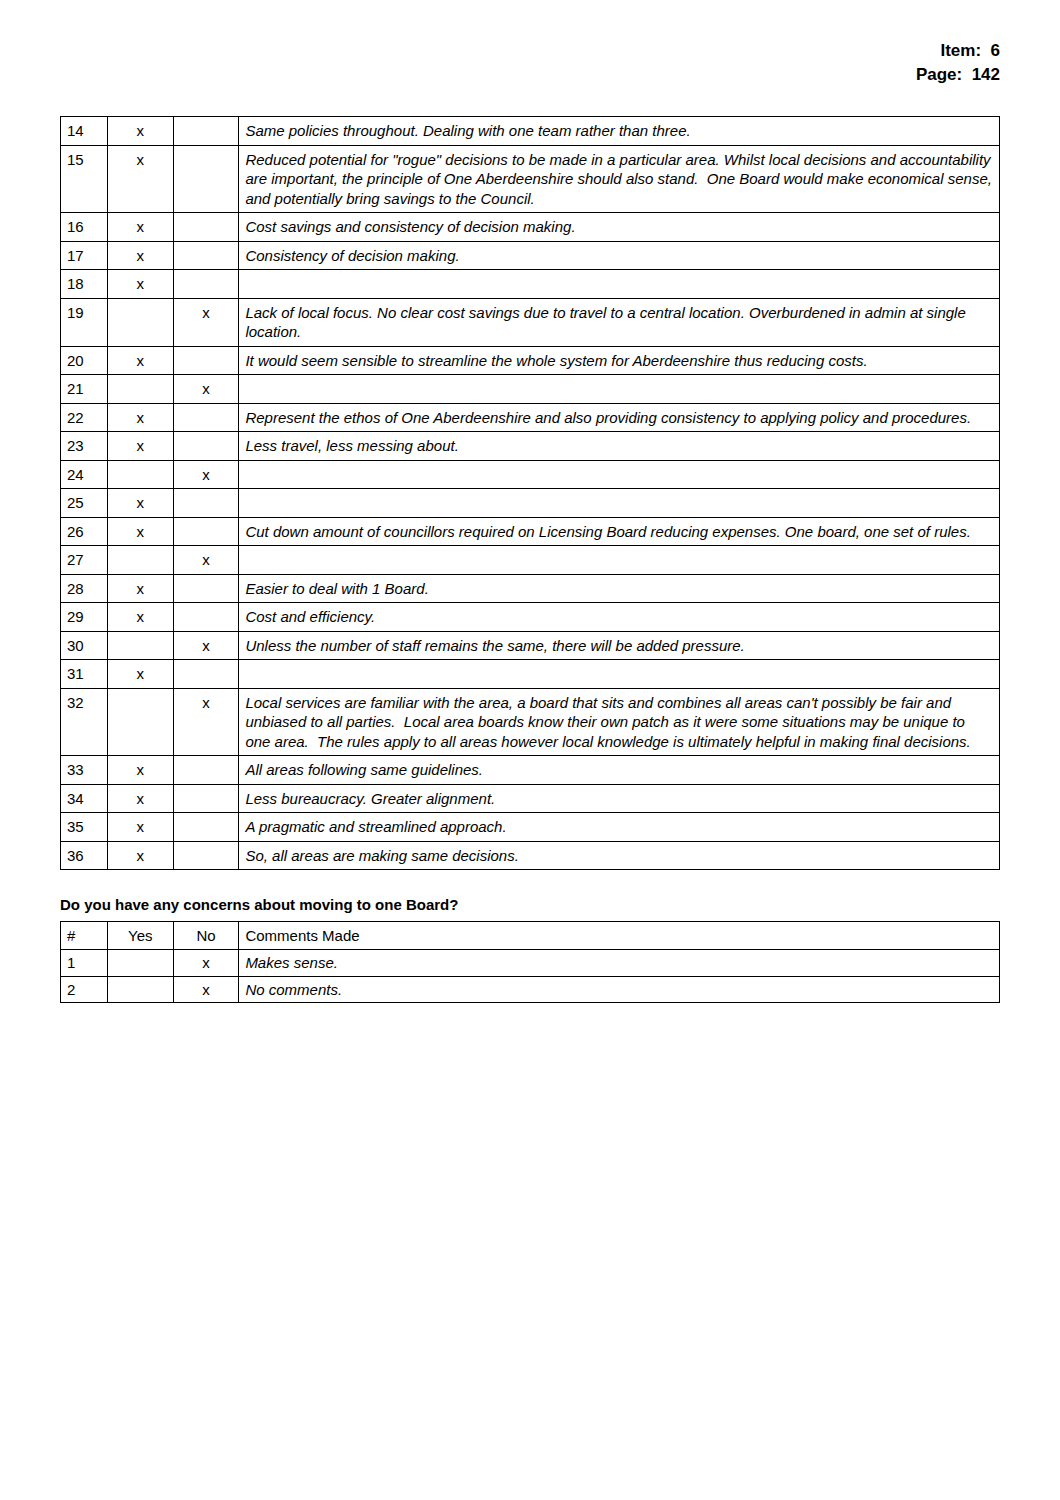Item: 6
Page: 142
| 14 | x | | Same policies throughout. Dealing with one team rather than three. |
| 15 | x | | Reduced potential for "rogue" decisions to be made in a particular area. Whilst local decisions and accountability are important, the principle of One Aberdeenshire should also stand. One Board would make economical sense, and potentially bring savings to the Council. |
| 16 | x | | Cost savings and consistency of decision making. |
| 17 | x | | Consistency of decision making. |
| 18 | x | | |
| 19 | | x | Lack of local focus. No clear cost savings due to travel to a central location. Overburdened in admin at single location. |
| 20 | x | | It would seem sensible to streamline the whole system for Aberdeenshire thus reducing costs. |
| 21 | | x | |
| 22 | x | | Represent the ethos of One Aberdeenshire and also providing consistency to applying policy and procedures. |
| 23 | x | | Less travel, less messing about. |
| 24 | | x | |
| 25 | x | | |
| 26 | x | | Cut down amount of councillors required on Licensing Board reducing expenses. One board, one set of rules. |
| 27 | | x | |
| 28 | x | | Easier to deal with 1 Board. |
| 29 | x | | Cost and efficiency. |
| 30 | | x | Unless the number of staff remains the same, there will be added pressure. |
| 31 | x | | |
| 32 | | x | Local services are familiar with the area, a board that sits and combines all areas can't possibly be fair and unbiased to all parties. Local area boards know their own patch as it were some situations may be unique to one area. The rules apply to all areas however local knowledge is ultimately helpful in making final decisions. |
| 33 | x | | All areas following same guidelines. |
| 34 | x | | Less bureaucracy. Greater alignment. |
| 35 | x | | A pragmatic and streamlined approach. |
| 36 | x | | So, all areas are making same decisions. |
Do you have any concerns about moving to one Board?
| # | Yes | No | Comments Made |
| --- | --- | --- | --- |
| 1 | | x | Makes sense. |
| 2 | | x | No comments. |